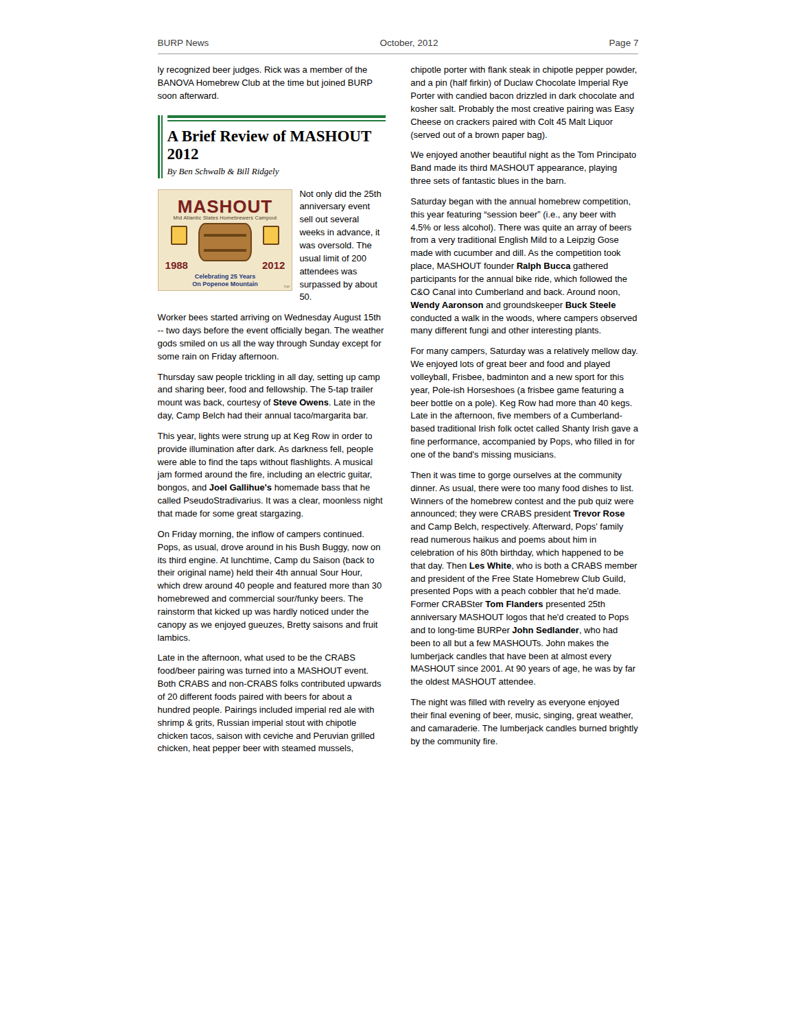BURP News
October, 2012
Page 7
ly recognized beer judges. Rick was a member of the BANOVA Homebrew Club at the time but joined BURP soon afterward.
A Brief Review of MASHOUT 2012
By Ben Schwalb & Bill Ridgely
MASHOUT
Mid Atlantic States Homebrewers Campout
19882012
Celebrating 25 Years
On Popenoe Mountain
logo
Not only did the 25th anniversary event sell out several weeks in advance, it was oversold. The usual limit of 200 attendees was surpassed by about 50.
Worker bees started arriving on Wednesday August 15th -- two days before the event officially began. The weather gods smiled on us all the way through Sunday except for some rain on Friday afternoon.
Thursday saw people trickling in all day, setting up camp and sharing beer, food and fellowship. The 5-tap trailer mount was back, courtesy of Steve Owens. Late in the day, Camp Belch had their annual taco/margarita bar.
This year, lights were strung up at Keg Row in order to provide illumination after dark. As darkness fell, people were able to find the taps without flashlights. A musical jam formed around the fire, including an electric guitar, bongos, and Joel Gallihue's homemade bass that he called PseudoStradivarius. It was a clear, moonless night that made for some great stargazing.
On Friday morning, the inflow of campers continued. Pops, as usual, drove around in his Bush Buggy, now on its third engine. At lunchtime, Camp du Saison (back to their original name) held their 4th annual Sour Hour, which drew around 40 people and featured more than 30 homebrewed and commercial sour/funky beers. The rainstorm that kicked up was hardly noticed under the canopy as we enjoyed gueuzes, Bretty saisons and fruit lambics.
Late in the afternoon, what used to be the CRABS food/beer pairing was turned into a MASHOUT event. Both CRABS and non-CRABS folks contributed upwards of 20 different foods paired with beers for about a hundred people. Pairings included imperial red ale with shrimp & grits, Russian imperial stout with chipotle chicken tacos, saison with ceviche and Peruvian grilled chicken, heat pepper beer with steamed mussels, chipotle porter with flank steak in chipotle pepper powder, and a pin (half firkin) of Duclaw Chocolate Imperial Rye Porter with candied bacon drizzled in dark chocolate and kosher salt. Probably the most creative pairing was Easy Cheese on crackers paired with Colt 45 Malt Liquor (served out of a brown paper bag).
We enjoyed another beautiful night as the Tom Principato Band made its third MASHOUT appearance, playing three sets of fantastic blues in the barn.
Saturday began with the annual homebrew competition, this year featuring “session beer” (i.e., any beer with 4.5% or less alcohol). There was quite an array of beers from a very traditional English Mild to a Leipzig Gose made with cucumber and dill. As the competition took place, MASHOUT founder Ralph Bucca gathered participants for the annual bike ride, which followed the C&O Canal into Cumberland and back. Around noon, Wendy Aaronson and groundskeeper Buck Steele conducted a walk in the woods, where campers observed many different fungi and other interesting plants.
For many campers, Saturday was a relatively mellow day. We enjoyed lots of great beer and food and played volleyball, Frisbee, badminton and a new sport for this year, Pole-ish Horseshoes (a frisbee game featuring a beer bottle on a pole). Keg Row had more than 40 kegs. Late in the afternoon, five members of a Cumberland-based traditional Irish folk octet called Shanty Irish gave a fine performance, accompanied by Pops, who filled in for one of the band's missing musicians.
Then it was time to gorge ourselves at the community dinner. As usual, there were too many food dishes to list. Winners of the homebrew contest and the pub quiz were announced; they were CRABS president Trevor Rose and Camp Belch, respectively. Afterward, Pops' family read numerous haikus and poems about him in celebration of his 80th birthday, which happened to be that day. Then Les White, who is both a CRABS member and president of the Free State Homebrew Club Guild, presented Pops with a peach cobbler that he'd made. Former CRABSter Tom Flanders presented 25th anniversary MASHOUT logos that he'd created to Pops and to long-time BURPer John Sedlander, who had been to all but a few MASHOUTs. John makes the lumberjack candles that have been at almost every MASHOUT since 2001. At 90 years of age, he was by far the oldest MASHOUT attendee.
The night was filled with revelry as everyone enjoyed their final evening of beer, music, singing, great weather, and camaraderie. The lumberjack candles burned brightly by the community fire.